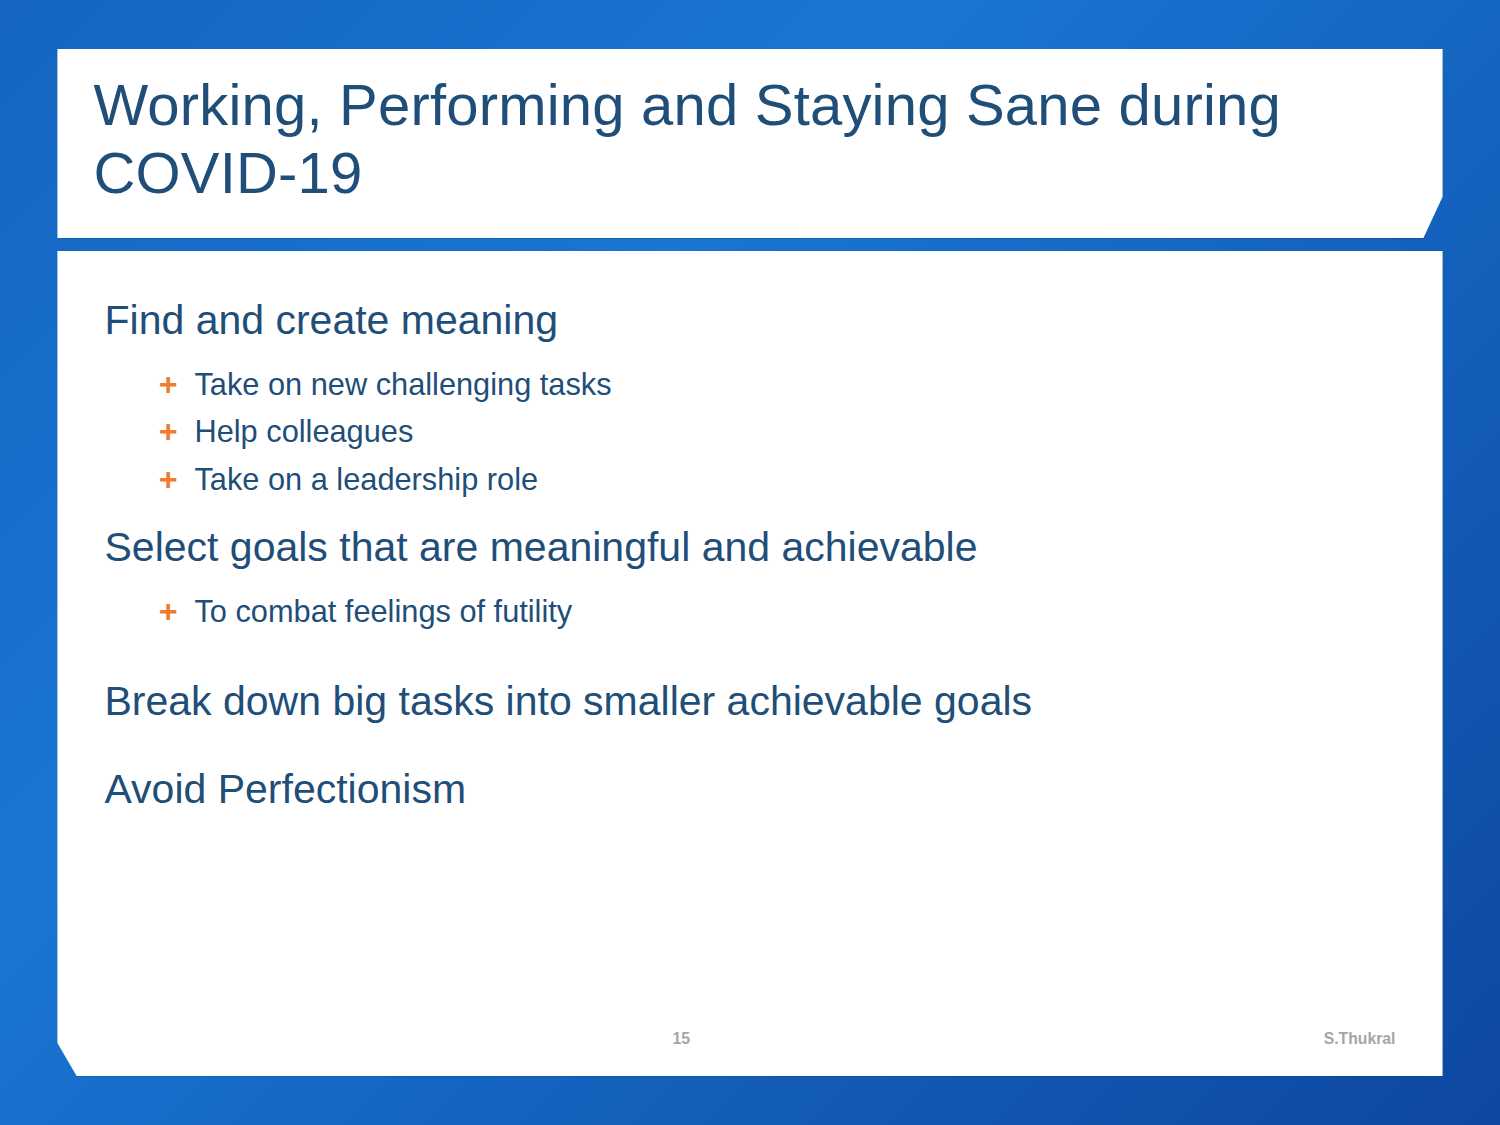Working, Performing and Staying Sane during COVID-19
Find and create meaning
+Take on new challenging tasks
+Help colleagues
+Take on a leadership role
Select goals that are meaningful and achievable
+To combat feelings of futility
Break down big tasks into smaller achievable goals
Avoid Perfectionism
15 S.Thukral